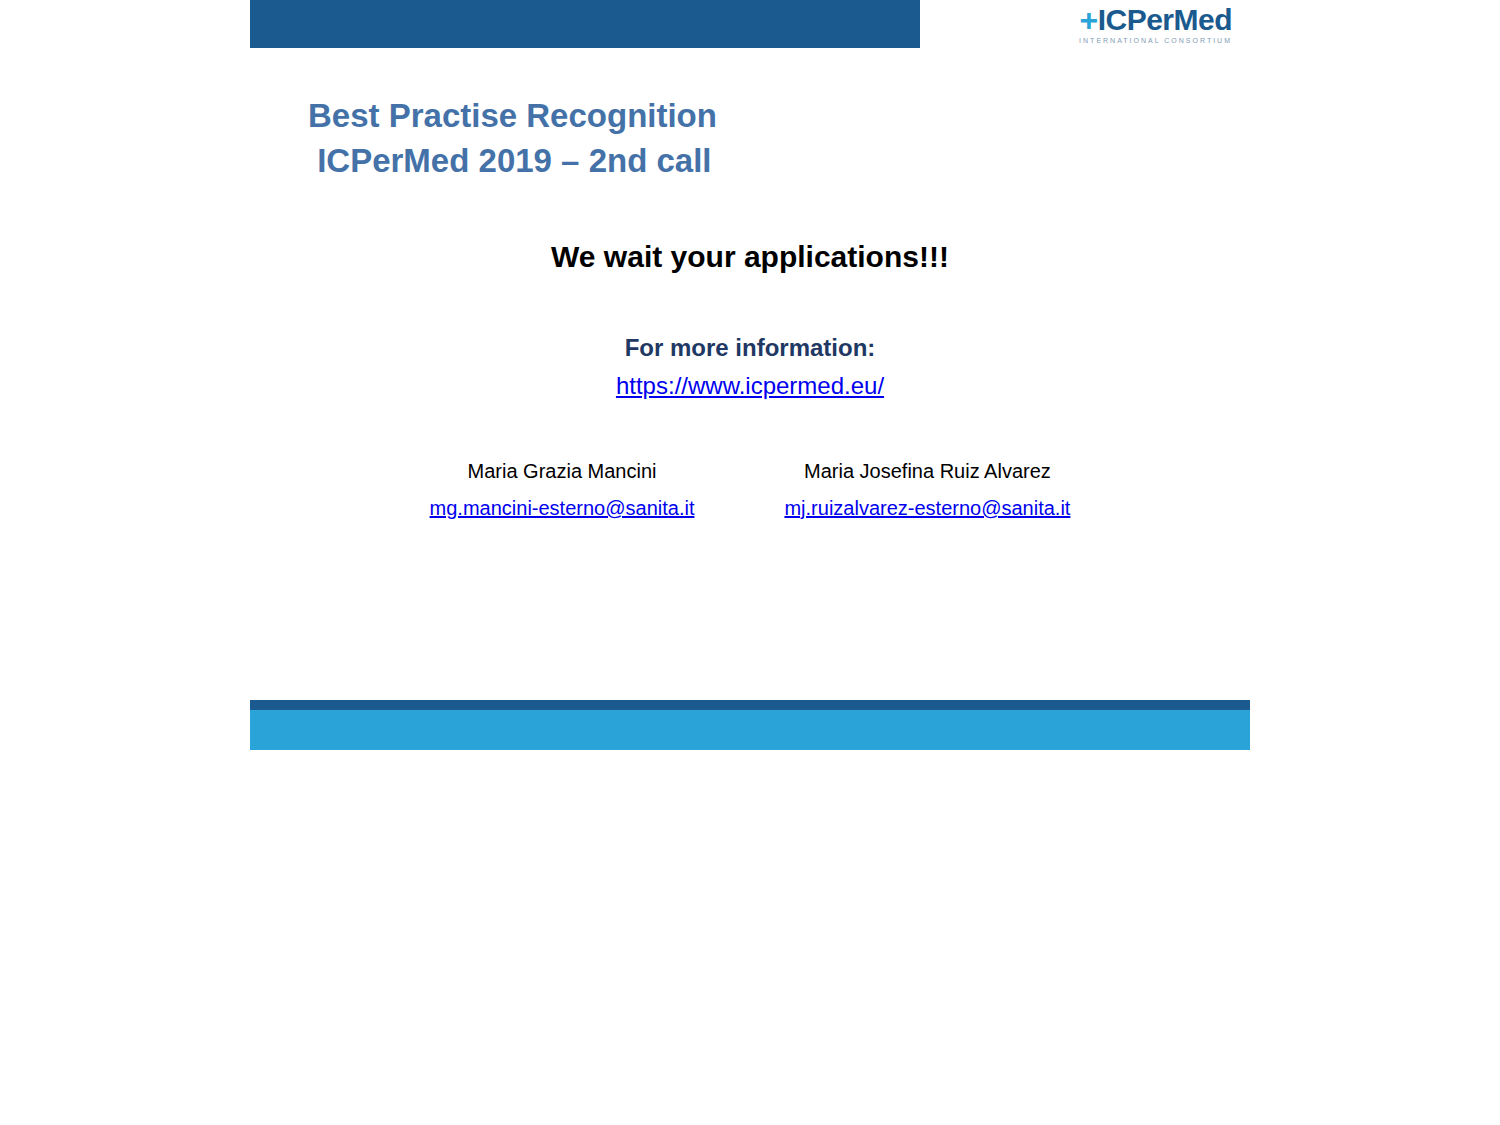+ICPerMed
INTERNATIONAL CONSORTIUM
Best Practise Recognition
ICPerMed 2019 – 2nd call
We wait your applications!!!
For more information:
https://www.icpermed.eu/
Maria Grazia Mancini
mg.mancini-esterno@sanita.it
Maria Josefina Ruiz Alvarez
mj.ruizalvarez-esterno@sanita.it